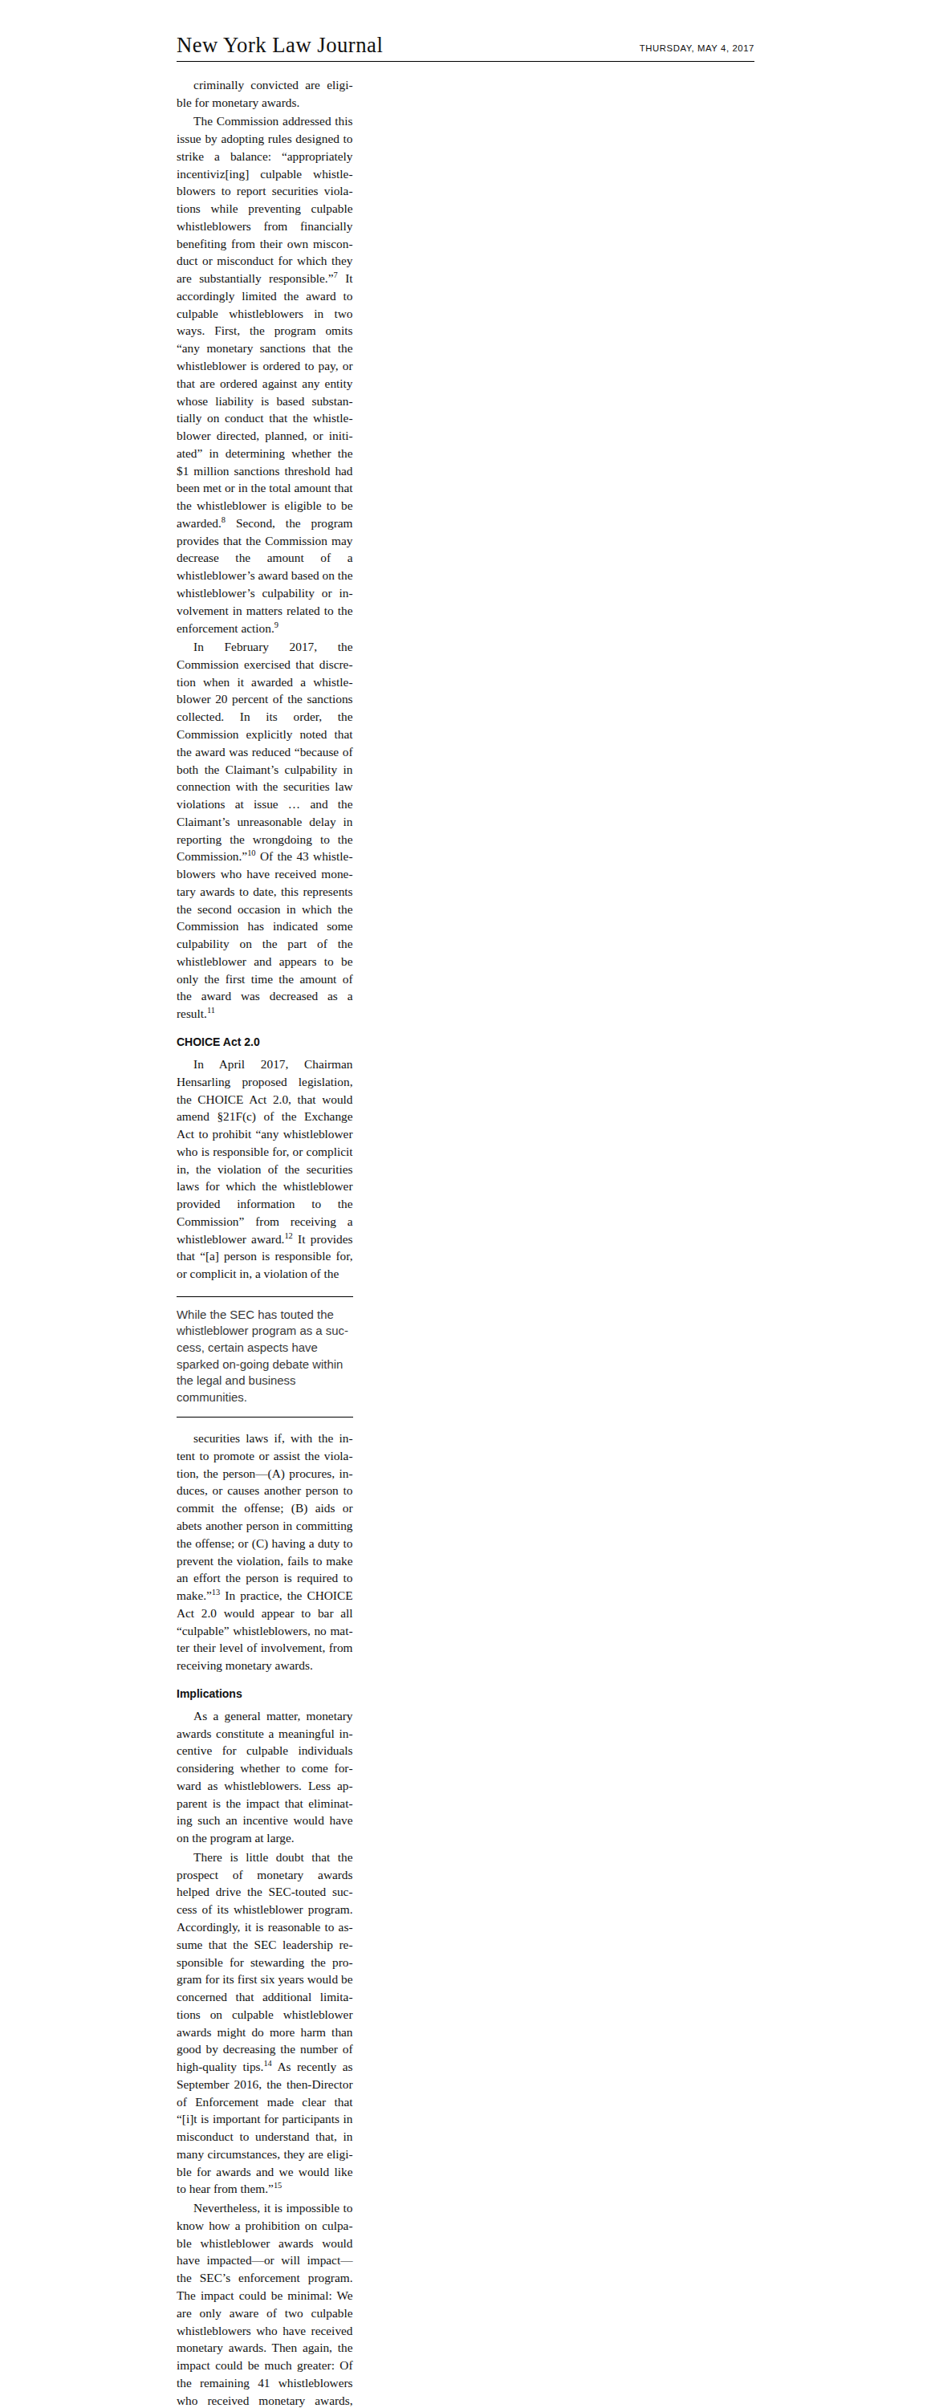New York Law Journal
Thursday, May 4, 2017
criminally convicted are eligible for monetary awards.
The Commission addressed this issue by adopting rules designed to strike a balance: “appropriately incentiviz[ing] culpable whistleblowers to report securities violations while preventing culpable whistleblowers from financially benefiting from their own misconduct or misconduct for which they are substantially responsible.”7 It accordingly limited the award to culpable whistleblowers in two ways. First, the program omits “any monetary sanctions that the whistleblower is ordered to pay, or that are ordered against any entity whose liability is based substantially on conduct that the whistleblower directed, planned, or initiated” in determining whether the $1 million sanctions threshold had been met or in the total amount that the whistleblower is eligible to be awarded.8 Second, the program provides that the Commission may decrease the amount of a whistleblower’s award based on the whistleblower’s culpability or involvement in matters related to the enforcement action.9
In February 2017, the Commission exercised that discretion when it awarded a whistleblower 20 percent of the sanctions collected. In its order, the Commission explicitly noted that the award was reduced “because of both the Claimant’s culpability in connection with the securities law violations at issue … and the Claimant’s unreasonable delay in reporting the wrongdoing to the Commission.”10 Of the 43 whistleblowers who have received monetary awards to date, this represents the second occasion in which the Commission has indicated some culpability on the part of the whistleblower and appears to be only the first time the amount of the award was decreased as a result.11
CHOICE Act 2.0
In April 2017, Chairman Hensarling proposed legislation, the CHOICE Act 2.0, that would amend §21F(c) of the Exchange Act to prohibit “any whistleblower who is responsible for, or complicit in, the violation of the securities laws for which the whistleblower provided information to the Commission” from receiving a whistleblower award.12 It provides that “[a] person is responsible for, or complicit in, a violation of the
While the SEC has touted the whistleblower program as a success, certain aspects have sparked on-going debate within the legal and business communities.
securities laws if, with the intent to promote or assist the violation, the person—(A) procures, induces, or causes another person to commit the offense; (B) aids or abets another person in committing the offense; or (C) having a duty to prevent the violation, fails to make an effort the person is required to make.”13 In practice, the CHOICE Act 2.0 would appear to bar all “culpable” whistleblowers, no matter their level of involvement, from receiving monetary awards.
Implications
As a general matter, monetary awards constitute a meaningful incentive for culpable individuals considering whether to come forward as whistleblowers. Less apparent is the impact that eliminating such an incentive would have on the program at large.
There is little doubt that the prospect of monetary awards helped drive the SEC-touted success of its whistleblower program. Accordingly, it is reasonable to assume that the SEC leadership responsible for stewarding the program for its first six years would be concerned that additional limitations on culpable whistleblower awards might do more harm than good by decreasing the number of high-quality tips.14 As recently as September 2016, the then-Director of Enforcement made clear that “[i]t is important for participants in misconduct to understand that, in many circumstances, they are eligible for awards and we would like to hear from them.”15
Nevertheless, it is impossible to know how a prohibition on culpable whistleblower awards would have impacted—or will impact—the SEC’s enforcement program. The impact could be minimal: We are only aware of two culpable whistleblowers who have received monetary awards. Then again, the impact could be much greater: Of the remaining 41 whistleblowers who received monetary awards, some may have been involved with the misconduct but not considered sufficiently culpable for amount determination purposes. Additionally, other culpable whistleblowers may have reported securities law violations that resulted in no sanctions or sanctions that did not exceed $1 million (and therefore, no monetary award was ordered). Such individuals may not have blown the whistle absent at least the prospect of a financial reward.
Ultimately, impact on the program will depend largely on how culpability